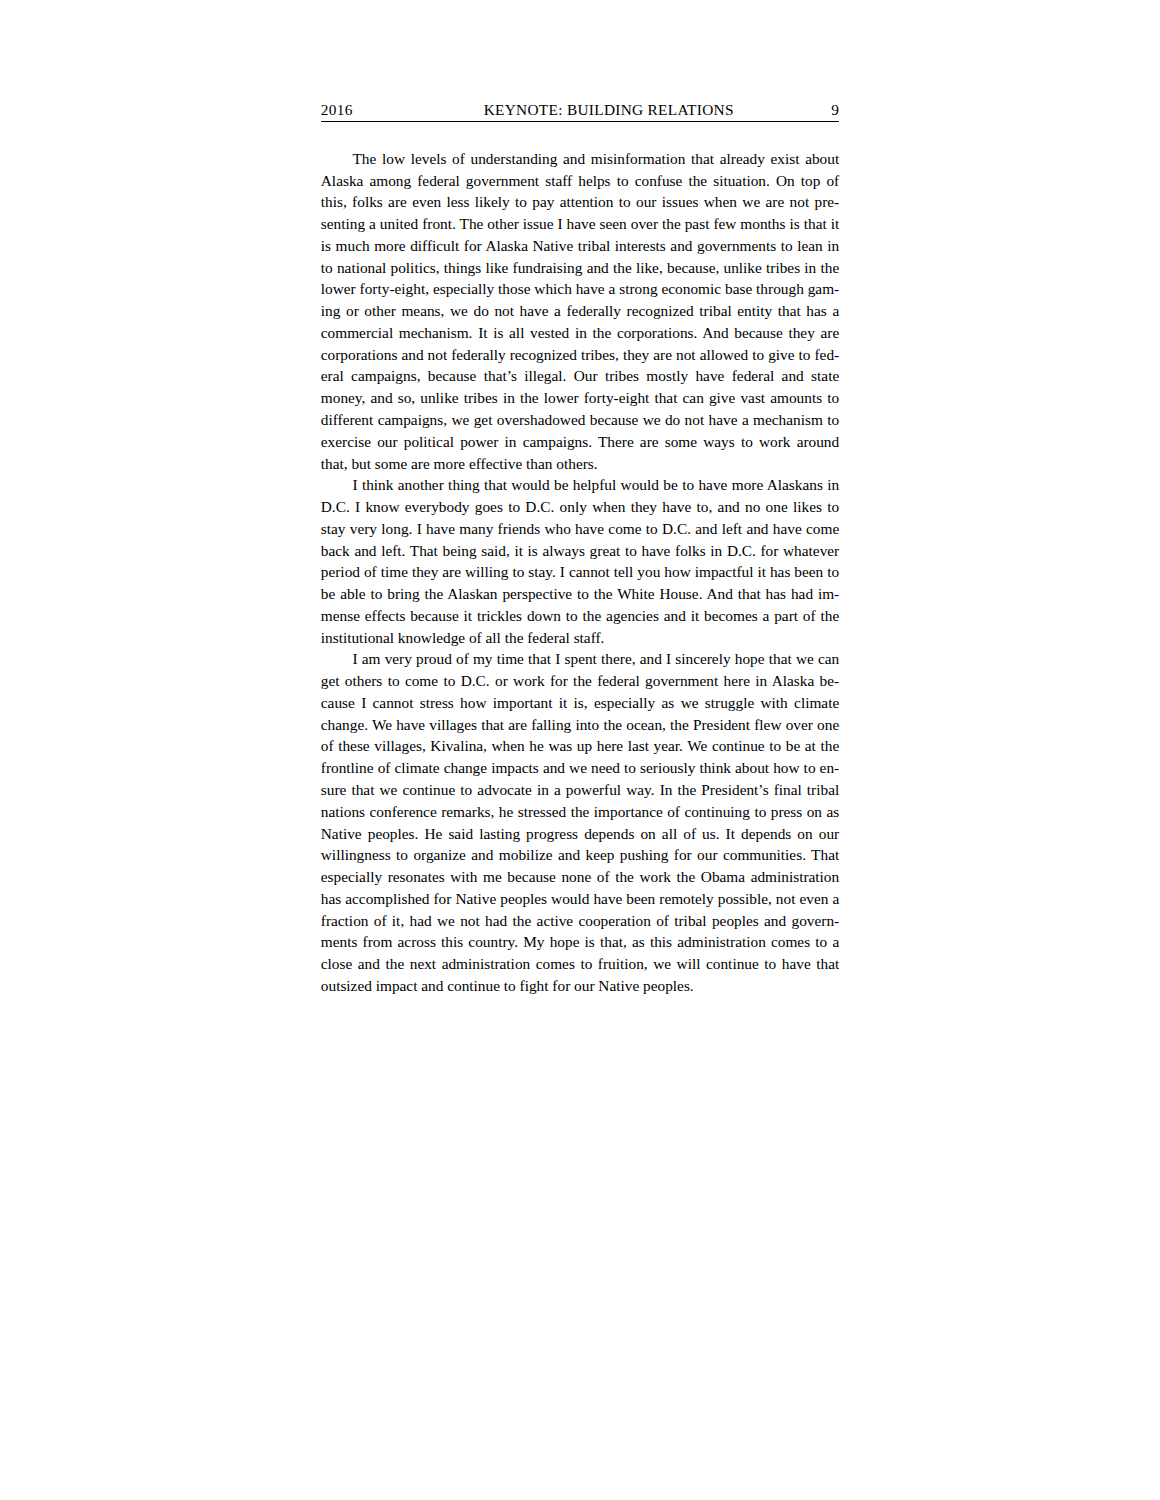2016 KEYNOTE: BUILDING RELATIONS 9
The low levels of understanding and misinformation that already exist about Alaska among federal government staff helps to confuse the situation. On top of this, folks are even less likely to pay attention to our issues when we are not presenting a united front. The other issue I have seen over the past few months is that it is much more difficult for Alaska Native tribal interests and governments to lean in to national politics, things like fundraising and the like, because, unlike tribes in the lower forty-eight, especially those which have a strong economic base through gaming or other means, we do not have a federally recognized tribal entity that has a commercial mechanism. It is all vested in the corporations. And because they are corporations and not federally recognized tribes, they are not allowed to give to federal campaigns, because that’s illegal. Our tribes mostly have federal and state money, and so, unlike tribes in the lower forty-eight that can give vast amounts to different campaigns, we get overshadowed because we do not have a mechanism to exercise our political power in campaigns. There are some ways to work around that, but some are more effective than others.
I think another thing that would be helpful would be to have more Alaskans in D.C. I know everybody goes to D.C. only when they have to, and no one likes to stay very long. I have many friends who have come to D.C. and left and have come back and left. That being said, it is always great to have folks in D.C. for whatever period of time they are willing to stay. I cannot tell you how impactful it has been to be able to bring the Alaskan perspective to the White House. And that has had immense effects because it trickles down to the agencies and it becomes a part of the institutional knowledge of all the federal staff.
I am very proud of my time that I spent there, and I sincerely hope that we can get others to come to D.C. or work for the federal government here in Alaska because I cannot stress how important it is, especially as we struggle with climate change. We have villages that are falling into the ocean, the President flew over one of these villages, Kivalina, when he was up here last year. We continue to be at the frontline of climate change impacts and we need to seriously think about how to ensure that we continue to advocate in a powerful way. In the President’s final tribal nations conference remarks, he stressed the importance of continuing to press on as Native peoples. He said lasting progress depends on all of us. It depends on our willingness to organize and mobilize and keep pushing for our communities. That especially resonates with me because none of the work the Obama administration has accomplished for Native peoples would have been remotely possible, not even a fraction of it, had we not had the active cooperation of tribal peoples and governments from across this country. My hope is that, as this administration comes to a close and the next administration comes to fruition, we will continue to have that outsized impact and continue to fight for our Native peoples.